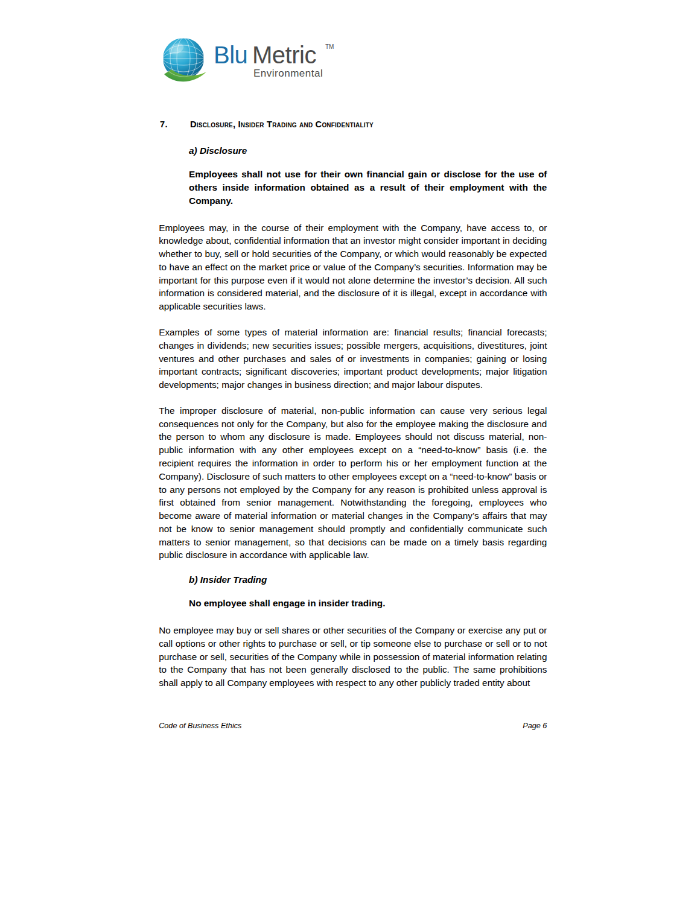Blu Metric TM Environmental
7. Disclosure, Insider Trading and Confidentiality
a) Disclosure
Employees shall not use for their own financial gain or disclose for the use of others inside information obtained as a result of their employment with the Company.
Employees may, in the course of their employment with the Company, have access to, or knowledge about, confidential information that an investor might consider important in deciding whether to buy, sell or hold securities of the Company, or which would reasonably be expected to have an effect on the market price or value of the Company’s securities. Information may be important for this purpose even if it would not alone determine the investor’s decision. All such information is considered material, and the disclosure of it is illegal, except in accordance with applicable securities laws.
Examples of some types of material information are: financial results; financial forecasts; changes in dividends; new securities issues; possible mergers, acquisitions, divestitures, joint ventures and other purchases and sales of or investments in companies; gaining or losing important contracts; significant discoveries; important product developments; major litigation developments; major changes in business direction; and major labour disputes.
The improper disclosure of material, non-public information can cause very serious legal consequences not only for the Company, but also for the employee making the disclosure and the person to whom any disclosure is made. Employees should not discuss material, non-public information with any other employees except on a “need-to-know” basis (i.e. the recipient requires the information in order to perform his or her employment function at the Company). Disclosure of such matters to other employees except on a “need-to-know” basis or to any persons not employed by the Company for any reason is prohibited unless approval is first obtained from senior management. Notwithstanding the foregoing, employees who become aware of material information or material changes in the Company’s affairs that may not be know to senior management should promptly and confidentially communicate such matters to senior management, so that decisions can be made on a timely basis regarding public disclosure in accordance with applicable law.
b) Insider Trading
No employee shall engage in insider trading.
No employee may buy or sell shares or other securities of the Company or exercise any put or call options or other rights to purchase or sell, or tip someone else to purchase or sell or to not purchase or sell, securities of the Company while in possession of material information relating to the Company that has not been generally disclosed to the public. The same prohibitions shall apply to all Company employees with respect to any other publicly traded entity about
Code of Business Ethics Page 6